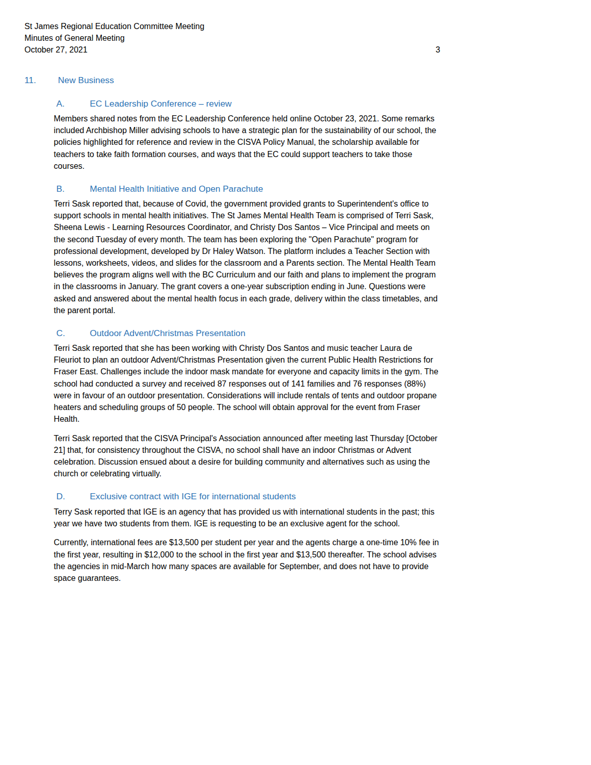St James Regional Education Committee Meeting Minutes of General Meeting
October 27, 2021 3
11. New Business
A. EC Leadership Conference – review
Members shared notes from the EC Leadership Conference held online October 23, 2021. Some remarks included Archbishop Miller advising schools to have a strategic plan for the sustainability of our school, the policies highlighted for reference and review in the CISVA Policy Manual, the scholarship available for teachers to take faith formation courses, and ways that the EC could support teachers to take those courses.
B. Mental Health Initiative and Open Parachute
Terri Sask reported that, because of Covid, the government provided grants to Superintendent's office to support schools in mental health initiatives. The St James Mental Health Team is comprised of Terri Sask, Sheena Lewis - Learning Resources Coordinator, and Christy Dos Santos – Vice Principal and meets on the second Tuesday of every month. The team has been exploring the "Open Parachute" program for professional development, developed by Dr Haley Watson. The platform includes a Teacher Section with lessons, worksheets, videos, and slides for the classroom and a Parents section. The Mental Health Team believes the program aligns well with the BC Curriculum and our faith and plans to implement the program in the classrooms in January. The grant covers a one-year subscription ending in June. Questions were asked and answered about the mental health focus in each grade, delivery within the class timetables, and the parent portal.
C. Outdoor Advent/Christmas Presentation
Terri Sask reported that she has been working with Christy Dos Santos and music teacher Laura de Fleuriot to plan an outdoor Advent/Christmas Presentation given the current Public Health Restrictions for Fraser East. Challenges include the indoor mask mandate for everyone and capacity limits in the gym. The school had conducted a survey and received 87 responses out of 141 families and 76 responses (88%) were in favour of an outdoor presentation. Considerations will include rentals of tents and outdoor propane heaters and scheduling groups of 50 people. The school will obtain approval for the event from Fraser Health.
Terri Sask reported that the CISVA Principal's Association announced after meeting last Thursday [October 21] that, for consistency throughout the CISVA, no school shall have an indoor Christmas or Advent celebration. Discussion ensued about a desire for building community and alternatives such as using the church or celebrating virtually.
D. Exclusive contract with IGE for international students
Terry Sask reported that IGE is an agency that has provided us with international students in the past; this year we have two students from them. IGE is requesting to be an exclusive agent for the school.
Currently, international fees are $13,500 per student per year and the agents charge a one-time 10% fee in the first year, resulting in $12,000 to the school in the first year and $13,500 thereafter. The school advises the agencies in mid-March how many spaces are available for September, and does not have to provide space guarantees.